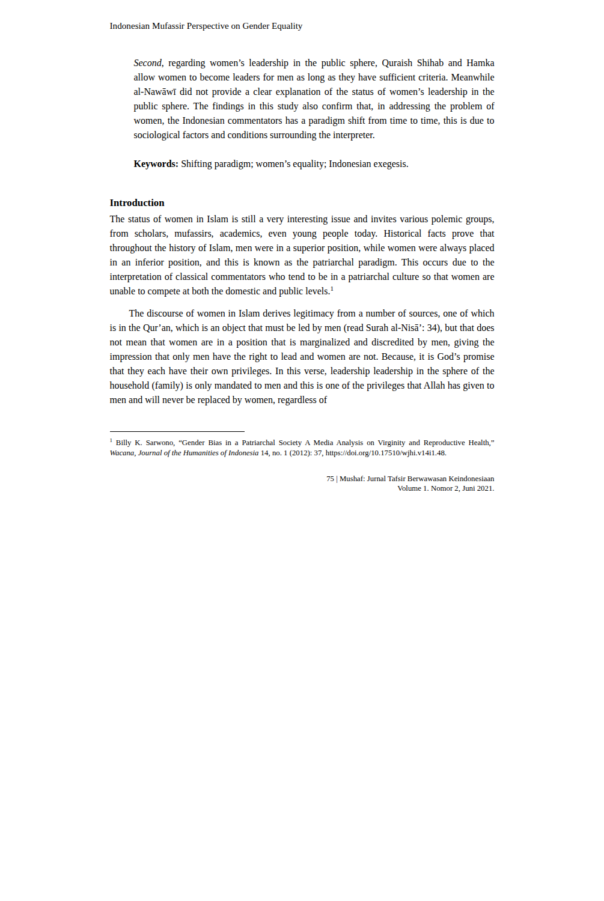Indonesian Mufassir Perspective on Gender Equality
Second, regarding women’s leadership in the public sphere, Quraish Shihab and Hamka allow women to become leaders for men as long as they have sufficient criteria. Meanwhile al-Nawāwī did not provide a clear explanation of the status of women’s leadership in the public sphere. The findings in this study also confirm that, in addressing the problem of women, the Indonesian commentators has a paradigm shift from time to time, this is due to sociological factors and conditions surrounding the interpreter.
Keywords: Shifting paradigm; women’s equality; Indonesian exegesis.
Introduction
The status of women in Islam is still a very interesting issue and invites various polemic groups, from scholars, mufassirs, academics, even young people today. Historical facts prove that throughout the history of Islam, men were in a superior position, while women were always placed in an inferior position, and this is known as the patriarchal paradigm. This occurs due to the interpretation of classical commentators who tend to be in a patriarchal culture so that women are unable to compete at both the domestic and public levels.1
The discourse of women in Islam derives legitimacy from a number of sources, one of which is in the Qur’an, which is an object that must be led by men (read Surah al-Nisā’: 34), but that does not mean that women are in a position that is marginalized and discredited by men, giving the impression that only men have the right to lead and women are not. Because, it is God’s promise that they each have their own privileges. In this verse, leadership leadership in the sphere of the household (family) is only mandated to men and this is one of the privileges that Allah has given to men and will never be replaced by women, regardless of
1 Billy K. Sarwono, “Gender Bias in a Patriarchal Society A Media Analysis on Virginity and Reproductive Health,” Wacana, Journal of the Humanities of Indonesia 14, no. 1 (2012): 37, https://doi.org/10.17510/wjhi.v14i1.48.
75 | Mushaf: Jurnal Tafsir Berwawasan Keindonesiaan
Volume 1. Nomor 2, Juni 2021.